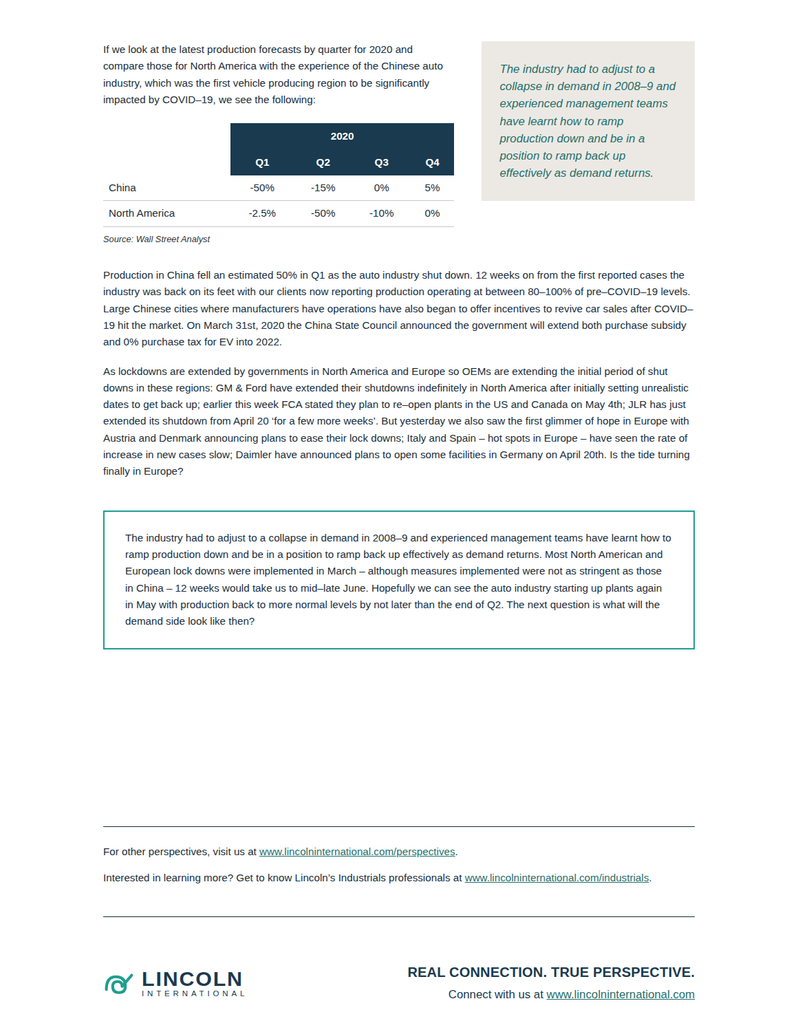If we look at the latest production forecasts by quarter for 2020 and compare those for North America with the experience of the Chinese auto industry, which was the first vehicle producing region to be significantly impacted by COVID–19, we see the following:
| | 2020 |
| --- | --- |
| | Q1 | Q2 | Q3 | Q4 |
| China | -50% | -15% | 0% | 5% |
| North America | -2.5% | -50% | -10% | 0% |
Source: Wall Street Analyst
The industry had to adjust to a collapse in demand in 2008–9 and experienced management teams have learnt how to ramp production down and be in a position to ramp back up effectively as demand returns.
Production in China fell an estimated 50% in Q1 as the auto industry shut down. 12 weeks on from the first reported cases the industry was back on its feet with our clients now reporting production operating at between 80–100% of pre–COVID–19 levels. Large Chinese cities where manufacturers have operations have also began to offer incentives to revive car sales after COVID–19 hit the market. On March 31st, 2020 the China State Council announced the government will extend both purchase subsidy and 0% purchase tax for EV into 2022.
As lockdowns are extended by governments in North America and Europe so OEMs are extending the initial period of shut downs in these regions: GM & Ford have extended their shutdowns indefinitely in North America after initially setting unrealistic dates to get back up; earlier this week FCA stated they plan to re–open plants in the US and Canada on May 4th; JLR has just extended its shutdown from April 20 ‘for a few more weeks’. But yesterday we also saw the first glimmer of hope in Europe with Austria and Denmark announcing plans to ease their lock downs; Italy and Spain – hot spots in Europe – have seen the rate of increase in new cases slow; Daimler have announced plans to open some facilities in Germany on April 20th. Is the tide turning finally in Europe?
The industry had to adjust to a collapse in demand in 2008–9 and experienced management teams have learnt how to ramp production down and be in a position to ramp back up effectively as demand returns. Most North American and European lock downs were implemented in March – although measures implemented were not as stringent as those in China – 12 weeks would take us to mid–late June. Hopefully we can see the auto industry starting up plants again in May with production back to more normal levels by not later than the end of Q2. The next question is what will the demand side look like then?
For other perspectives, visit us at www.lincolninternational.com/perspectives.
Interested in learning more? Get to know Lincoln’s Industrials professionals at www.lincolninternational.com/industrials.
LINCOLN
INTERNATIONAL
REAL CONNECTION. TRUE PERSPECTIVE.
Connect with us at www.lincolninternational.com